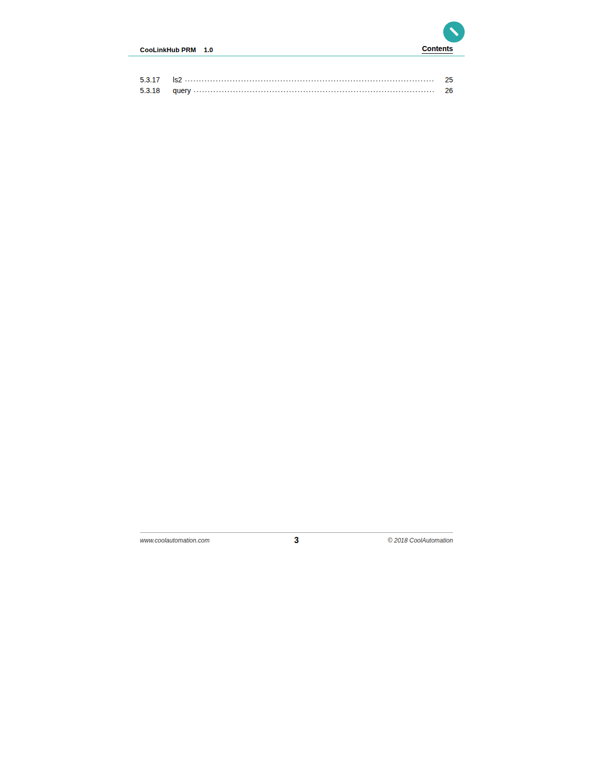CooLinkHub PRM1.0
Contents
5.3.17 ls2 .................................................................................................................................. 25
5.3.18 query .............................................................................................................................. 26
www.coolautomation.com
3
© 2018 CoolAutomation